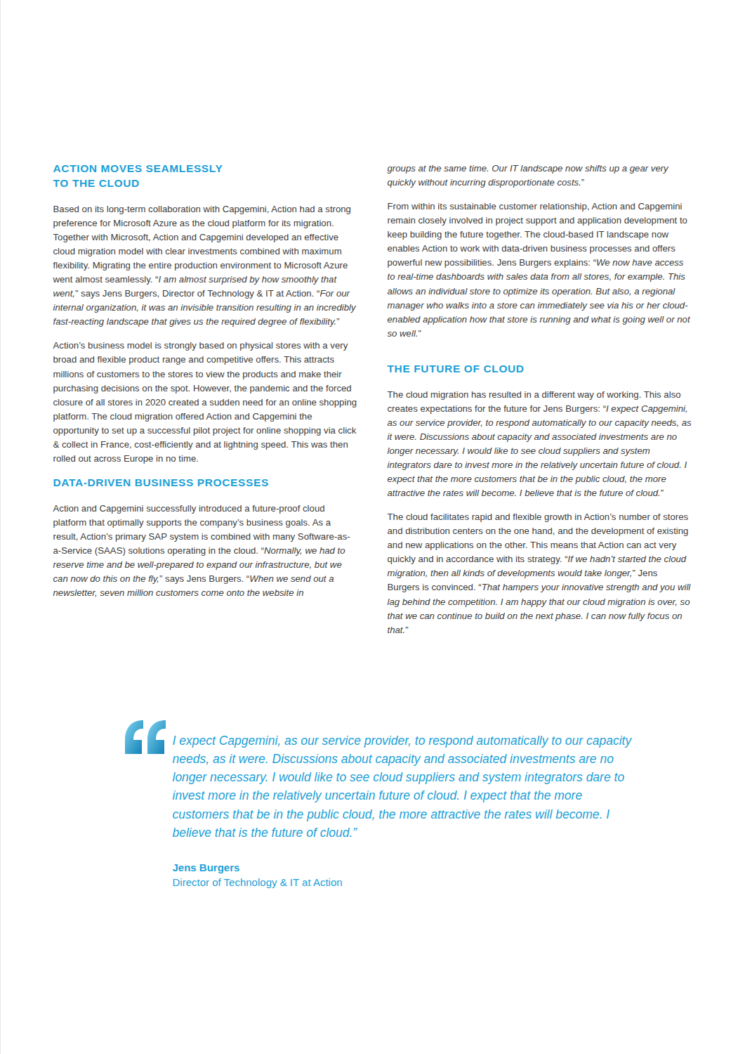Action moves seamlessly
to the cloud
Based on its long-term collaboration with Capgemini, Action had a strong preference for Microsoft Azure as the cloud platform for its migration. Together with Microsoft, Action and Capgemini developed an effective cloud migration model with clear investments combined with maximum flexibility. Migrating the entire production environment to Microsoft Azure went almost seamlessly. “I am almost surprised by how smoothly that went,” says Jens Burgers, Director of Technology & IT at Action. “For our internal organization, it was an invisible transition resulting in an incredibly fast-reacting landscape that gives us the required degree of flexibility.”
Action’s business model is strongly based on physical stores with a very broad and flexible product range and competitive offers. This attracts millions of customers to the stores to view the products and make their purchasing decisions on the spot. However, the pandemic and the forced closure of all stores in 2020 created a sudden need for an online shopping platform. The cloud migration offered Action and Capgemini the opportunity to set up a successful pilot project for online shopping via click & collect in France, cost-efficiently and at lightning speed. This was then rolled out across Europe in no time.
Data-driven business processes
Action and Capgemini successfully introduced a future-proof cloud platform that optimally supports the company’s business goals. As a result, Action’s primary SAP system is combined with many Software-as-a-Service (SAAS) solutions operating in the cloud. “Normally, we had to reserve time and be well-prepared to expand our infrastructure, but we can now do this on the fly,” says Jens Burgers. “When we send out a newsletter, seven million customers come onto the website in
groups at the same time. Our IT landscape now shifts up a gear very quickly without incurring disproportionate costs.”
From within its sustainable customer relationship, Action and Capgemini remain closely involved in project support and application development to keep building the future together. The cloud-based IT landscape now enables Action to work with data-driven business processes and offers powerful new possibilities. Jens Burgers explains: “We now have access to real-time dashboards with sales data from all stores, for example. This allows an individual store to optimize its operation. But also, a regional manager who walks into a store can immediately see via his or her cloud-enabled application how that store is running and what is going well or not so well.”
The future of cloud
The cloud migration has resulted in a different way of working. This also creates expectations for the future for Jens Burgers: “I expect Capgemini, as our service provider, to respond automatically to our capacity needs, as it were. Discussions about capacity and associated investments are no longer necessary. I would like to see cloud suppliers and system integrators dare to invest more in the relatively uncertain future of cloud. I expect that the more customers that be in the public cloud, the more attractive the rates will become. I believe that is the future of cloud.”
The cloud facilitates rapid and flexible growth in Action’s number of stores and distribution centers on the one hand, and the development of existing and new applications on the other. This means that Action can act very quickly and in accordance with its strategy. “If we hadn’t started the cloud migration, then all kinds of developments would take longer,” Jens Burgers is convinced. “That hampers your innovative strength and you will lag behind the competition. I am happy that our cloud migration is over, so that we can continue to build on the next phase. I can now fully focus on that.”
I expect Capgemini, as our service provider, to respond automatically to our capacity needs, as it were. Discussions about capacity and associated investments are no longer necessary. I would like to see cloud suppliers and system integrators dare to invest more in the relatively uncertain future of cloud. I expect that the more customers that be in the public cloud, the more attractive the rates will become. I believe that is the future of cloud.”
Jens Burgers
Director of Technology & IT at Action